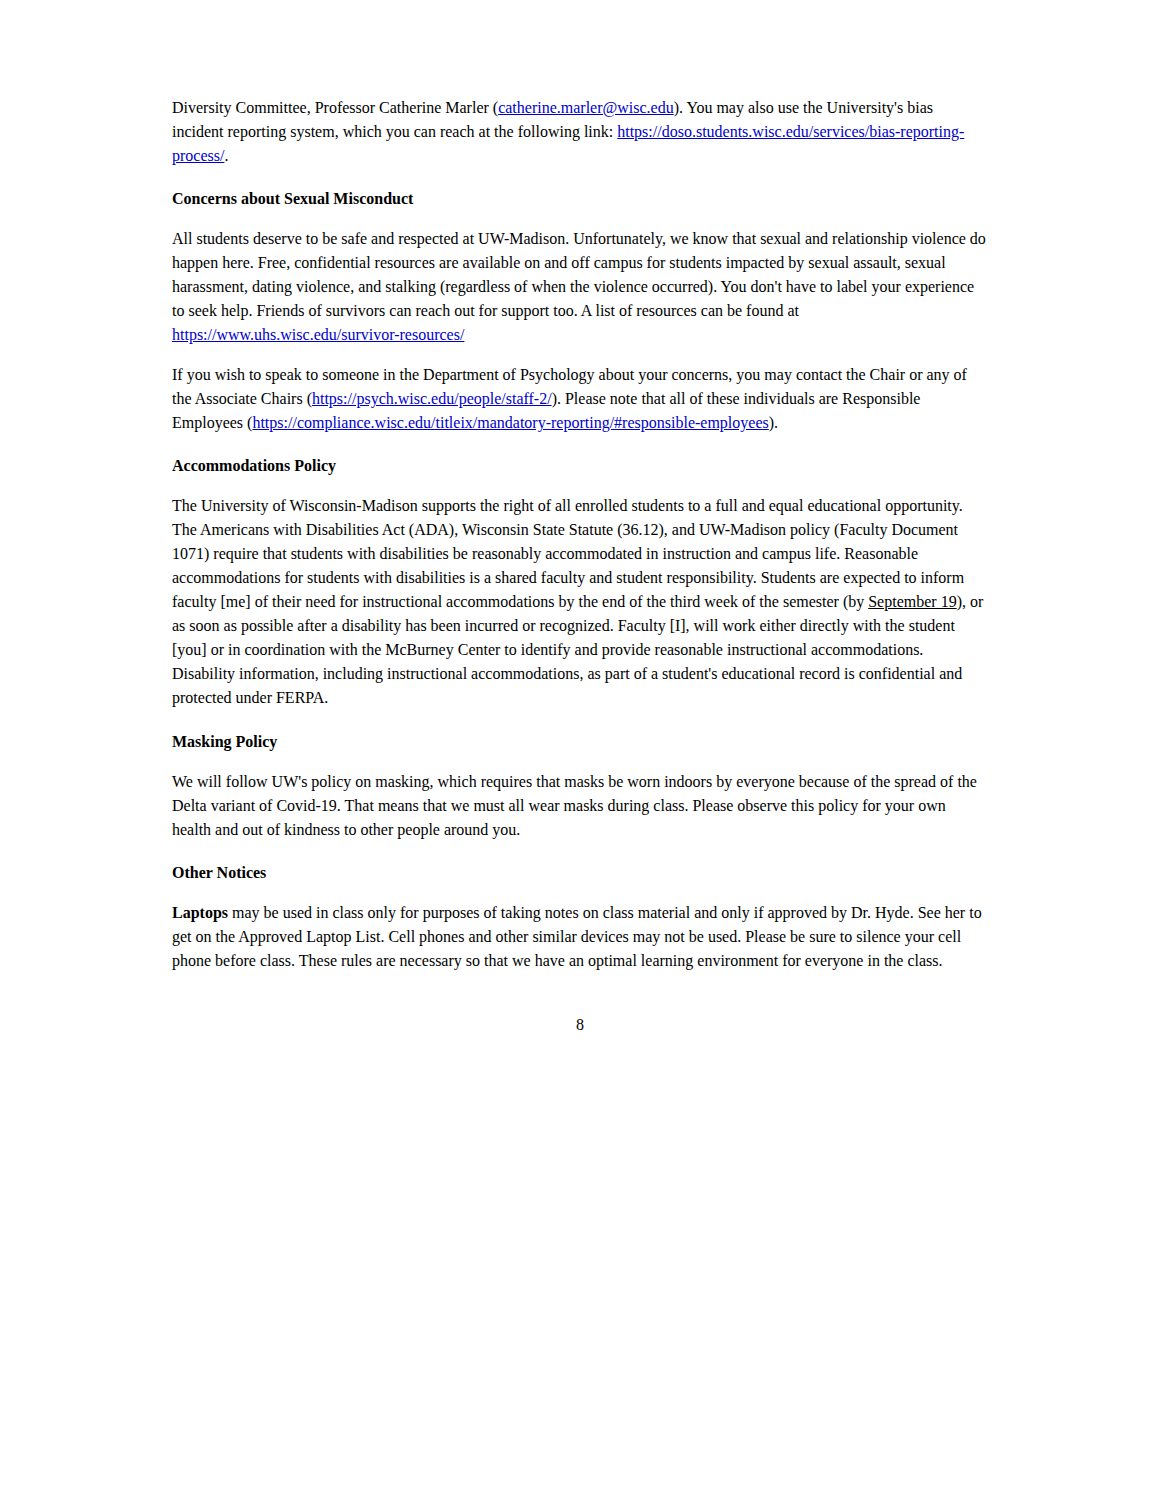Diversity Committee, Professor Catherine Marler (catherine.marler@wisc.edu). You may also use the University's bias incident reporting system, which you can reach at the following link: https://doso.students.wisc.edu/services/bias-reporting-process/.
Concerns about Sexual Misconduct
All students deserve to be safe and respected at UW-Madison. Unfortunately, we know that sexual and relationship violence do happen here. Free, confidential resources are available on and off campus for students impacted by sexual assault, sexual harassment, dating violence, and stalking (regardless of when the violence occurred). You don't have to label your experience to seek help. Friends of survivors can reach out for support too. A list of resources can be found at https://www.uhs.wisc.edu/survivor-resources/
If you wish to speak to someone in the Department of Psychology about your concerns, you may contact the Chair or any of the Associate Chairs (https://psych.wisc.edu/people/staff-2/). Please note that all of these individuals are Responsible Employees (https://compliance.wisc.edu/titleix/mandatory-reporting/#responsible-employees).
Accommodations Policy
The University of Wisconsin-Madison supports the right of all enrolled students to a full and equal educational opportunity. The Americans with Disabilities Act (ADA), Wisconsin State Statute (36.12), and UW-Madison policy (Faculty Document 1071) require that students with disabilities be reasonably accommodated in instruction and campus life. Reasonable accommodations for students with disabilities is a shared faculty and student responsibility. Students are expected to inform faculty [me] of their need for instructional accommodations by the end of the third week of the semester (by September 19), or as soon as possible after a disability has been incurred or recognized. Faculty [I], will work either directly with the student [you] or in coordination with the McBurney Center to identify and provide reasonable instructional accommodations. Disability information, including instructional accommodations, as part of a student's educational record is confidential and protected under FERPA.
Masking Policy
We will follow UW's policy on masking, which requires that masks be worn indoors by everyone because of the spread of the Delta variant of Covid-19. That means that we must all wear masks during class. Please observe this policy for your own health and out of kindness to other people around you.
Other Notices
Laptops may be used in class only for purposes of taking notes on class material and only if approved by Dr. Hyde. See her to get on the Approved Laptop List. Cell phones and other similar devices may not be used. Please be sure to silence your cell phone before class. These rules are necessary so that we have an optimal learning environment for everyone in the class.
8